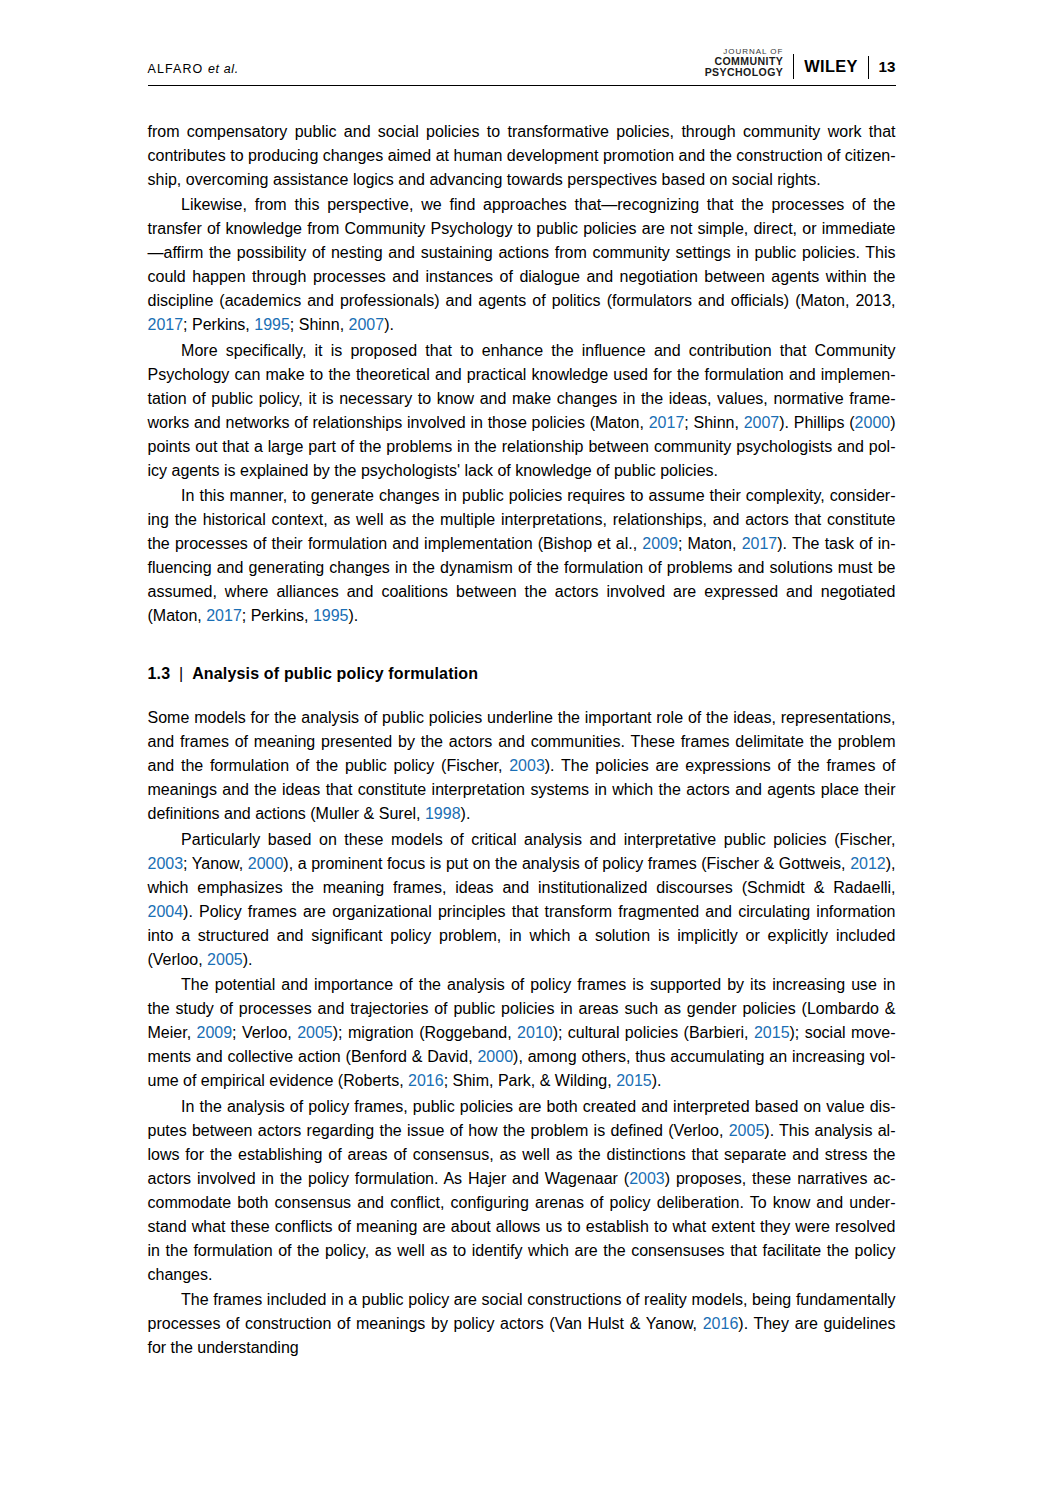Alfaro et al.
Journal of
Community
Psychology
WILEY
13
from compensatory public and social policies to transformative policies, through community work that contributes to producing changes aimed at human development promotion and the construction of citizenship, overcoming assistance logics and advancing towards perspectives based on social rights.
Likewise, from this perspective, we find approaches that—recognizing that the processes of the transfer of knowledge from Community Psychology to public policies are not simple, direct, or immediate—affirm the possibility of nesting and sustaining actions from community settings in public policies. This could happen through processes and instances of dialogue and negotiation between agents within the discipline (academics and professionals) and agents of politics (formulators and officials) (Maton, 2013, 2017; Perkins, 1995; Shinn, 2007).
More specifically, it is proposed that to enhance the influence and contribution that Community Psychology can make to the theoretical and practical knowledge used for the formulation and implementation of public policy, it is necessary to know and make changes in the ideas, values, normative frameworks and networks of relationships involved in those policies (Maton, 2017; Shinn, 2007). Phillips (2000) points out that a large part of the problems in the relationship between community psychologists and policy agents is explained by the psychologists' lack of knowledge of public policies.
In this manner, to generate changes in public policies requires to assume their complexity, considering the historical context, as well as the multiple interpretations, relationships, and actors that constitute the processes of their formulation and implementation (Bishop et al., 2009; Maton, 2017). The task of influencing and generating changes in the dynamism of the formulation of problems and solutions must be assumed, where alliances and coalitions between the actors involved are expressed and negotiated (Maton, 2017; Perkins, 1995).
1.3|Analysis of public policy formulation
Some models for the analysis of public policies underline the important role of the ideas, representations, and frames of meaning presented by the actors and communities. These frames delimitate the problem and the formulation of the public policy (Fischer, 2003). The policies are expressions of the frames of meanings and the ideas that constitute interpretation systems in which the actors and agents place their definitions and actions (Muller & Surel, 1998).
Particularly based on these models of critical analysis and interpretative public policies (Fischer, 2003; Yanow, 2000), a prominent focus is put on the analysis of policy frames (Fischer & Gottweis, 2012), which emphasizes the meaning frames, ideas and institutionalized discourses (Schmidt & Radaelli, 2004). Policy frames are organizational principles that transform fragmented and circulating information into a structured and significant policy problem, in which a solution is implicitly or explicitly included (Verloo, 2005).
The potential and importance of the analysis of policy frames is supported by its increasing use in the study of processes and trajectories of public policies in areas such as gender policies (Lombardo & Meier, 2009; Verloo, 2005); migration (Roggeband, 2010); cultural policies (Barbieri, 2015); social movements and collective action (Benford & David, 2000), among others, thus accumulating an increasing volume of empirical evidence (Roberts, 2016; Shim, Park, & Wilding, 2015).
In the analysis of policy frames, public policies are both created and interpreted based on value disputes between actors regarding the issue of how the problem is defined (Verloo, 2005). This analysis allows for the establishing of areas of consensus, as well as the distinctions that separate and stress the actors involved in the policy formulation. As Hajer and Wagenaar (2003) proposes, these narratives accommodate both consensus and conflict, configuring arenas of policy deliberation. To know and understand what these conflicts of meaning are about allows us to establish to what extent they were resolved in the formulation of the policy, as well as to identify which are the consensuses that facilitate the policy changes.
The frames included in a public policy are social constructions of reality models, being fundamentally processes of construction of meanings by policy actors (Van Hulst & Yanow, 2016). They are guidelines for the understanding